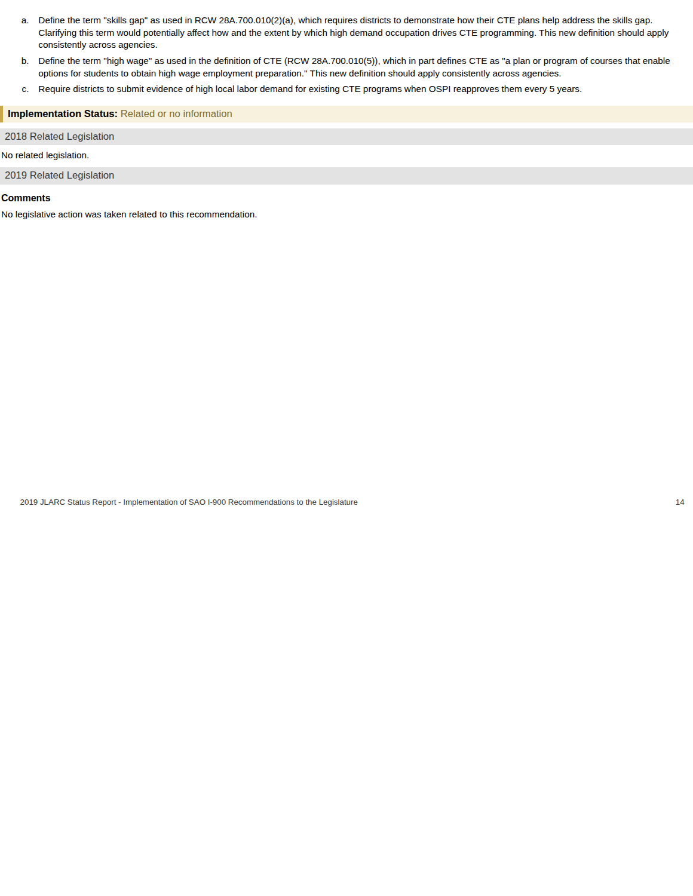Define the term "skills gap" as used in RCW 28A.700.010(2)(a), which requires districts to demonstrate how their CTE plans help address the skills gap. Clarifying this term would potentially affect how and the extent by which high demand occupation drives CTE programming. This new definition should apply consistently across agencies.
Define the term "high wage" as used in the definition of CTE (RCW 28A.700.010(5)), which in part defines CTE as "a plan or program of courses that enable options for students to obtain high wage employment preparation." This new definition should apply consistently across agencies.
Require districts to submit evidence of high local labor demand for existing CTE programs when OSPI reapproves them every 5 years.
Implementation Status: Related or no information
2018 Related Legislation
No related legislation.
2019 Related Legislation
Comments
No legislative action was taken related to this recommendation.
2019 JLARC Status Report - Implementation of SAO I-900 Recommendations to the Legislature 14